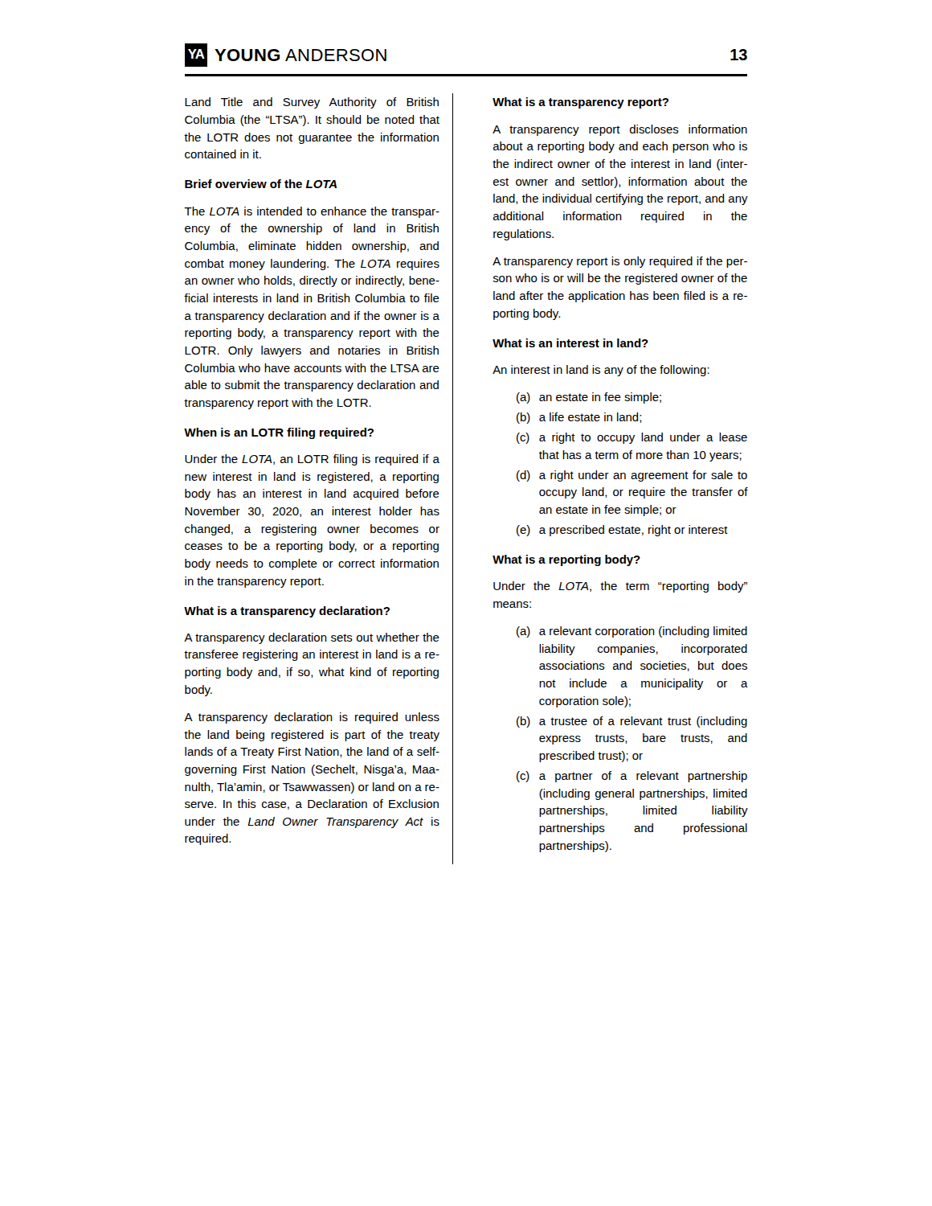YA
YOUNG ANDERSON
13
Land Title and Survey Authority of British Columbia (the “LTSA”). It should be noted that the LOTR does not guarantee the information contained in it.
Brief overview of the LOTA
The LOTA is intended to enhance the transparency of the ownership of land in British Columbia, eliminate hidden ownership, and combat money laundering. The LOTA requires an owner who holds, directly or indirectly, beneficial interests in land in British Columbia to file a transparency declaration and if the owner is a reporting body, a transparency report with the LOTR. Only lawyers and notaries in British Columbia who have accounts with the LTSA are able to submit the transparency declaration and transparency report with the LOTR.
When is an LOTR filing required?
Under the LOTA, an LOTR filing is required if a new interest in land is registered, a reporting body has an interest in land acquired before November 30, 2020, an interest holder has changed, a registering owner becomes or ceases to be a reporting body, or a reporting body needs to complete or correct information in the transparency report.
What is a transparency declaration?
A transparency declaration sets out whether the transferee registering an interest in land is a reporting body and, if so, what kind of reporting body.
A transparency declaration is required unless the land being registered is part of the treaty lands of a Treaty First Nation, the land of a self-governing First Nation (Sechelt, Nisga’a, Maa-nulth, Tla’amin, or Tsawwassen) or land on a reserve. In this case, a Declaration of Exclusion under the Land Owner Transparency Act is required.
What is a transparency report?
A transparency report discloses information about a reporting body and each person who is the indirect owner of the interest in land (interest owner and settlor), information about the land, the individual certifying the report, and any additional information required in the regulations.
A transparency report is only required if the person who is or will be the registered owner of the land after the application has been filed is a reporting body.
What is an interest in land?
An interest in land is any of the following:
(a) an estate in fee simple;
(b) a life estate in land;
(c) a right to occupy land under a lease that has a term of more than 10 years;
(d) a right under an agreement for sale to occupy land, or require the transfer of an estate in fee simple; or
(e) a prescribed estate, right or interest
What is a reporting body?
Under the LOTA, the term “reporting body” means:
(a) a relevant corporation (including limited liability companies, incorporated associations and societies, but does not include a municipality or a corporation sole);
(b) a trustee of a relevant trust (including express trusts, bare trusts, and prescribed trust); or
(c) a partner of a relevant partnership (including general partnerships, limited partnerships, limited liability partnerships and professional partnerships).